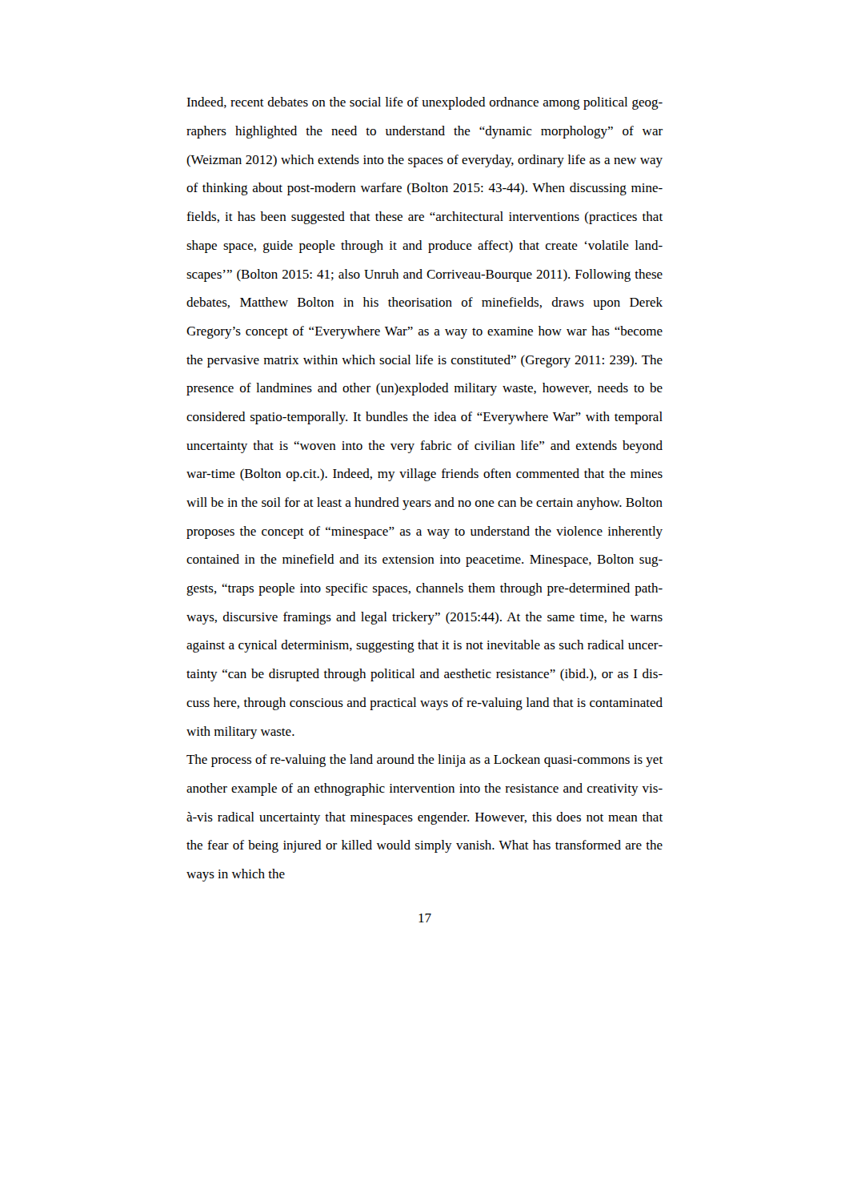Indeed, recent debates on the social life of unexploded ordnance among political geographers highlighted the need to understand the “dynamic morphology” of war (Weizman 2012) which extends into the spaces of everyday, ordinary life as a new way of thinking about post-modern warfare (Bolton 2015: 43-44). When discussing minefields, it has been suggested that these are “architectural interventions (practices that shape space, guide people through it and produce affect) that create ‘volatile landscapes’” (Bolton 2015: 41; also Unruh and Corriveau-Bourque 2011). Following these debates, Matthew Bolton in his theorisation of minefields, draws upon Derek Gregory’s concept of “Everywhere War” as a way to examine how war has “become the pervasive matrix within which social life is constituted” (Gregory 2011: 239). The presence of landmines and other (un)exploded military waste, however, needs to be considered spatio-temporally. It bundles the idea of “Everywhere War” with temporal uncertainty that is “woven into the very fabric of civilian life” and extends beyond war-time (Bolton op.cit.). Indeed, my village friends often commented that the mines will be in the soil for at least a hundred years and no one can be certain anyhow. Bolton proposes the concept of “minespace” as a way to understand the violence inherently contained in the minefield and its extension into peacetime. Minespace, Bolton suggests, “traps people into specific spaces, channels them through pre-determined pathways, discursive framings and legal trickery” (2015:44). At the same time, he warns against a cynical determinism, suggesting that it is not inevitable as such radical uncertainty “can be disrupted through political and aesthetic resistance” (ibid.), or as I discuss here, through conscious and practical ways of re-valuing land that is contaminated with military waste.
The process of re-valuing the land around the linija as a Lockean quasi-commons is yet another example of an ethnographic intervention into the resistance and creativity vis-à-vis radical uncertainty that minespaces engender. However, this does not mean that the fear of being injured or killed would simply vanish. What has transformed are the ways in which the
17